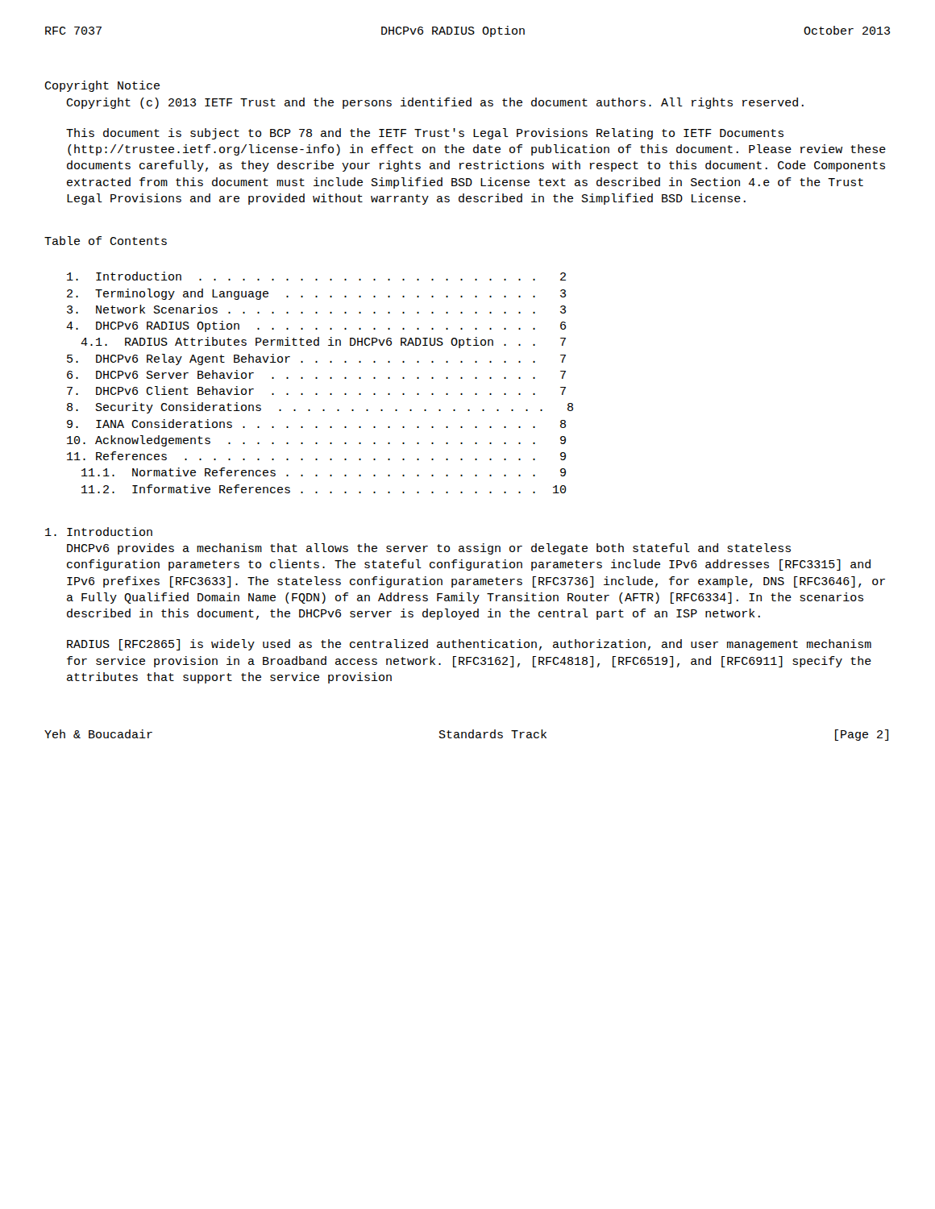RFC 7037 DHCPv6 RADIUS Option October 2013
Copyright Notice
Copyright (c) 2013 IETF Trust and the persons identified as the document authors. All rights reserved.
This document is subject to BCP 78 and the IETF Trust's Legal Provisions Relating to IETF Documents (http://trustee.ietf.org/license-info) in effect on the date of publication of this document. Please review these documents carefully, as they describe your rights and restrictions with respect to this document. Code Components extracted from this document must include Simplified BSD License text as described in Section 4.e of the Trust Legal Provisions and are provided without warranty as described in the Simplified BSD License.
Table of Contents
   1.  Introduction  . . . . . . . . . . . . . . . . . . . . . . . .   2
   2.  Terminology and Language  . . . . . . . . . . . . . . . . . .   3
   3.  Network Scenarios . . . . . . . . . . . . . . . . . . . . . .   3
   4.  DHCPv6 RADIUS Option  . . . . . . . . . . . . . . . . . . . .   6
     4.1.  RADIUS Attributes Permitted in DHCPv6 RADIUS Option . . .   7
   5.  DHCPv6 Relay Agent Behavior . . . . . . . . . . . . . . . . .   7
   6.  DHCPv6 Server Behavior  . . . . . . . . . . . . . . . . . . .   7
   7.  DHCPv6 Client Behavior  . . . . . . . . . . . . . . . . . . .   7
   8.  Security Considerations  . . . . . . . . . . . . . . . . . . .   8
   9.  IANA Considerations . . . . . . . . . . . . . . . . . . . . .   8
   10. Acknowledgements  . . . . . . . . . . . . . . . . . . . . . .   9
   11. References  . . . . . . . . . . . . . . . . . . . . . . . . .   9
     11.1.  Normative References . . . . . . . . . . . . . . . . . .   9
     11.2.  Informative References . . . . . . . . . . . . . . . . .  10
1. Introduction
DHCPv6 provides a mechanism that allows the server to assign or delegate both stateful and stateless configuration parameters to clients. The stateful configuration parameters include IPv6 addresses [RFC3315] and IPv6 prefixes [RFC3633]. The stateless configuration parameters [RFC3736] include, for example, DNS [RFC3646], or a Fully Qualified Domain Name (FQDN) of an Address Family Transition Router (AFTR) [RFC6334]. In the scenarios described in this document, the DHCPv6 server is deployed in the central part of an ISP network.
RADIUS [RFC2865] is widely used as the centralized authentication, authorization, and user management mechanism for service provision in a Broadband access network. [RFC3162], [RFC4818], [RFC6519], and [RFC6911] specify the attributes that support the service provision
Yeh & Boucadair Standards Track [Page 2]